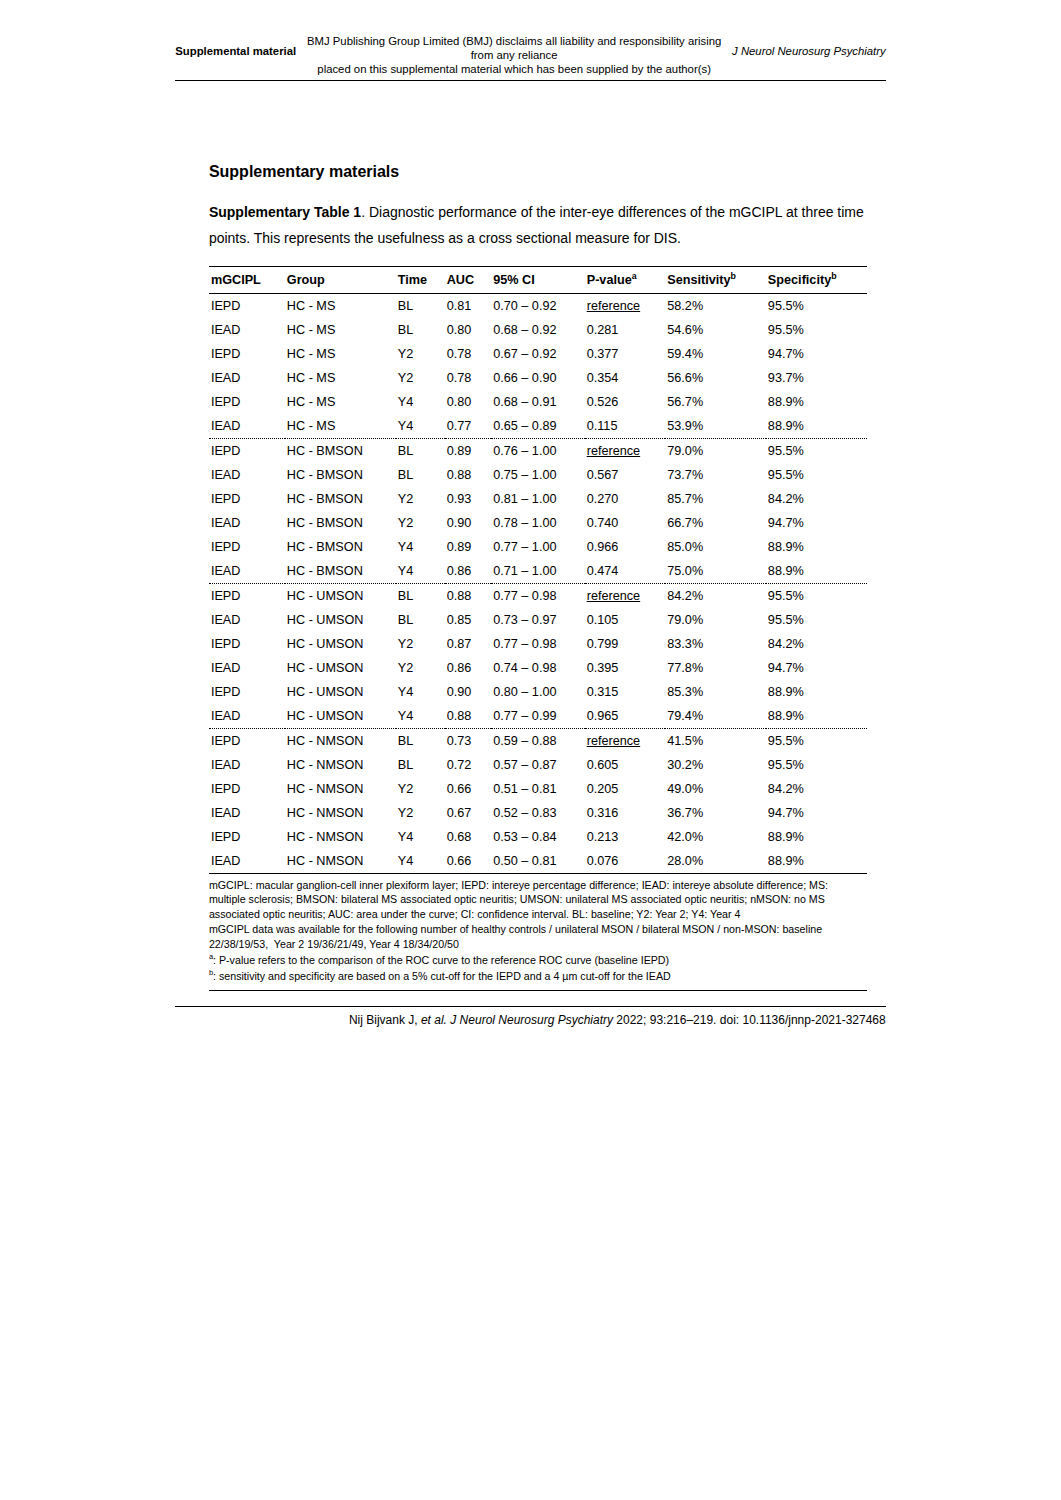Supplemental material
BMJ Publishing Group Limited (BMJ) disclaims all liability and responsibility arising from any reliance
placed on this supplemental material which has been supplied by the author(s)
J Neurol Neurosurg Psychiatry
Supplementary materials
Supplementary Table 1. Diagnostic performance of the inter-eye differences of the mGCIPL at three time points. This represents the usefulness as a cross sectional measure for DIS.
| mGCIPL | Group | Time | AUC | 95% CI | P-value a | Sensitivity b | Specificity b |
| --- | --- | --- | --- | --- | --- | --- | --- |
| IEPD | HC - MS | BL | 0.81 | 0.70 – 0.92 | reference | 58.2% | 95.5% |
| IEAD | HC - MS | BL | 0.80 | 0.68 – 0.92 | 0.281 | 54.6% | 95.5% |
| IEPD | HC - MS | Y2 | 0.78 | 0.67 – 0.92 | 0.377 | 59.4% | 94.7% |
| IEAD | HC - MS | Y2 | 0.78 | 0.66 – 0.90 | 0.354 | 56.6% | 93.7% |
| IEPD | HC - MS | Y4 | 0.80 | 0.68 – 0.91 | 0.526 | 56.7% | 88.9% |
| IEAD | HC - MS | Y4 | 0.77 | 0.65 – 0.89 | 0.115 | 53.9% | 88.9% |
| IEPD | HC - BMSON | BL | 0.89 | 0.76 – 1.00 | reference | 79.0% | 95.5% |
| IEAD | HC - BMSON | BL | 0.88 | 0.75 – 1.00 | 0.567 | 73.7% | 95.5% |
| IEPD | HC - BMSON | Y2 | 0.93 | 0.81 – 1.00 | 0.270 | 85.7% | 84.2% |
| IEAD | HC - BMSON | Y2 | 0.90 | 0.78 – 1.00 | 0.740 | 66.7% | 94.7% |
| IEPD | HC - BMSON | Y4 | 0.89 | 0.77 – 1.00 | 0.966 | 85.0% | 88.9% |
| IEAD | HC - BMSON | Y4 | 0.86 | 0.71 – 1.00 | 0.474 | 75.0% | 88.9% |
| IEPD | HC - UMSON | BL | 0.88 | 0.77 – 0.98 | reference | 84.2% | 95.5% |
| IEAD | HC - UMSON | BL | 0.85 | 0.73 – 0.97 | 0.105 | 79.0% | 95.5% |
| IEPD | HC - UMSON | Y2 | 0.87 | 0.77 – 0.98 | 0.799 | 83.3% | 84.2% |
| IEAD | HC - UMSON | Y2 | 0.86 | 0.74 – 0.98 | 0.395 | 77.8% | 94.7% |
| IEPD | HC - UMSON | Y4 | 0.90 | 0.80 – 1.00 | 0.315 | 85.3% | 88.9% |
| IEAD | HC - UMSON | Y4 | 0.88 | 0.77 – 0.99 | 0.965 | 79.4% | 88.9% |
| IEPD | HC - NMSON | BL | 0.73 | 0.59 – 0.88 | reference | 41.5% | 95.5% |
| IEAD | HC - NMSON | BL | 0.72 | 0.57 – 0.87 | 0.605 | 30.2% | 95.5% |
| IEPD | HC - NMSON | Y2 | 0.66 | 0.51 – 0.81 | 0.205 | 49.0% | 84.2% |
| IEAD | HC - NMSON | Y2 | 0.67 | 0.52 – 0.83 | 0.316 | 36.7% | 94.7% |
| IEPD | HC - NMSON | Y4 | 0.68 | 0.53 – 0.84 | 0.213 | 42.0% | 88.9% |
| IEAD | HC - NMSON | Y4 | 0.66 | 0.50 – 0.81 | 0.076 | 28.0% | 88.9% |
mGCIPL: macular ganglion-cell inner plexiform layer; IEPD: intereye percentage difference; IEAD: intereye absolute difference; MS: multiple sclerosis; BMSON: bilateral MS associated optic neuritis; UMSON: unilateral MS associated optic neuritis; nMSON: no MS associated optic neuritis; AUC: area under the curve; CI: confidence interval. BL: baseline; Y2: Year 2; Y4: Year 4
mGCIPL data was available for the following number of healthy controls / unilateral MSON / bilateral MSON / non-MSON: baseline 22/38/19/53, Year 2 19/36/21/49, Year 4 18/34/20/50
a: P-value refers to the comparison of the ROC curve to the reference ROC curve (baseline IEPD)
b: sensitivity and specificity are based on a 5% cut-off for the IEPD and a 4 µm cut-off for the IEAD
Nij Bijvank J, et al. J Neurol Neurosurg Psychiatry 2022; 93:216–219. doi: 10.1136/jnnp-2021-327468